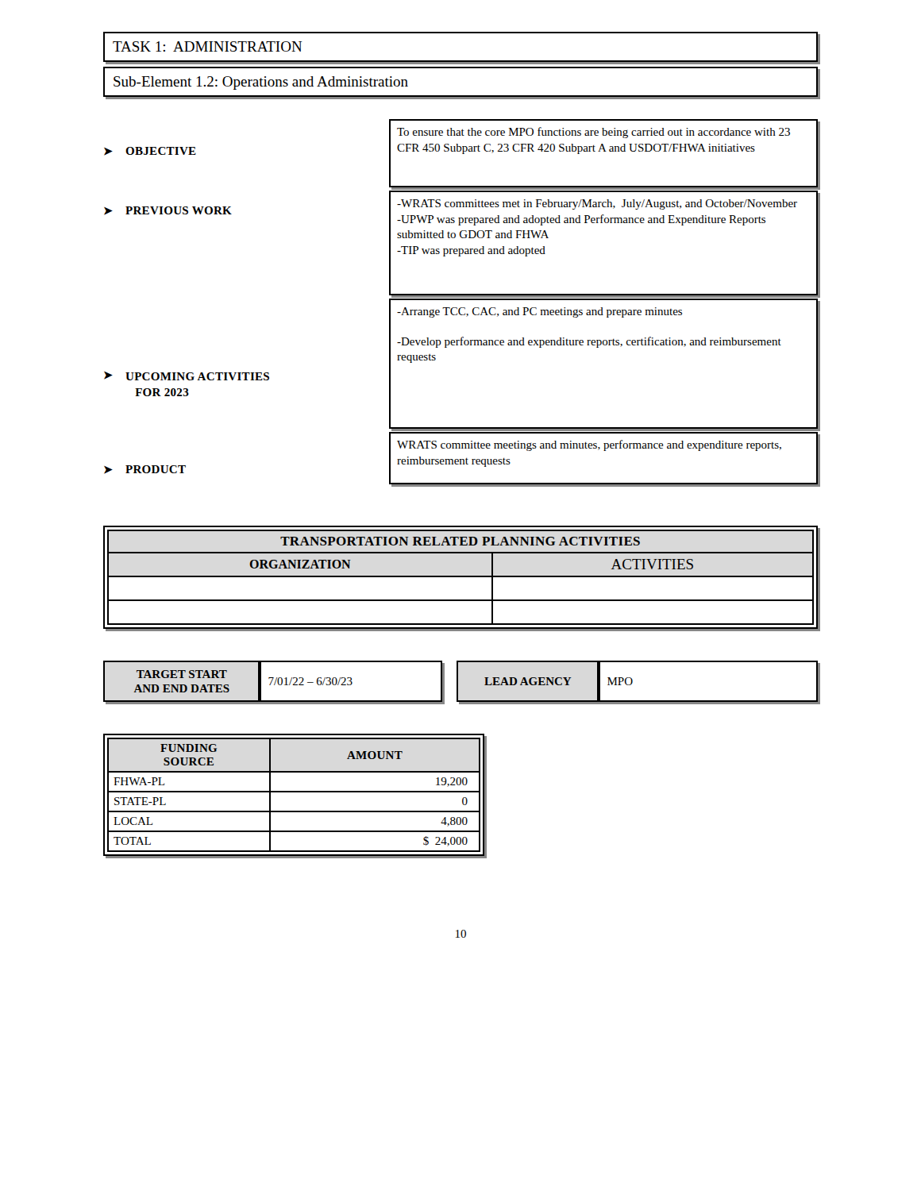TASK 1: ADMINISTRATION
Sub-Element 1.2: Operations and Administration
➤ OBJECTIVE
➤ PREVIOUS WORK
➤ UPCOMING ACTIVITIES
FOR 2023
➤ PRODUCT
To ensure that the core MPO functions are being carried out in accordance with 23 CFR 450 Subpart C, 23 CFR 420 Subpart A and USDOT/FHWA initiatives
-WRATS committees met in February/March, July/August, and October/November
-UPWP was prepared and adopted and Performance and Expenditure Reports submitted to GDOT and FHWA
-TIP was prepared and adopted
-Arrange TCC, CAC, and PC meetings and prepare minutes
-Develop performance and expenditure reports, certification, and reimbursement requests
WRATS committee meetings and minutes, performance and expenditure reports, reimbursement requests
| TRANSPORTATION RELATED PLANNING ACTIVITIES |
| --- |
| ORGANIZATION | ACTIVITIES |
TARGET START
AND END DATES
7/01/22 – 6/30/23
LEAD AGENCY
MPO
| FUNDING SOURCE | AMOUNT |
| --- | --- |
| FHWA-PL | 19,200 |
| STATE-PL | 0 |
| LOCAL | 4,800 |
| TOTAL | $ 24,000 |
10